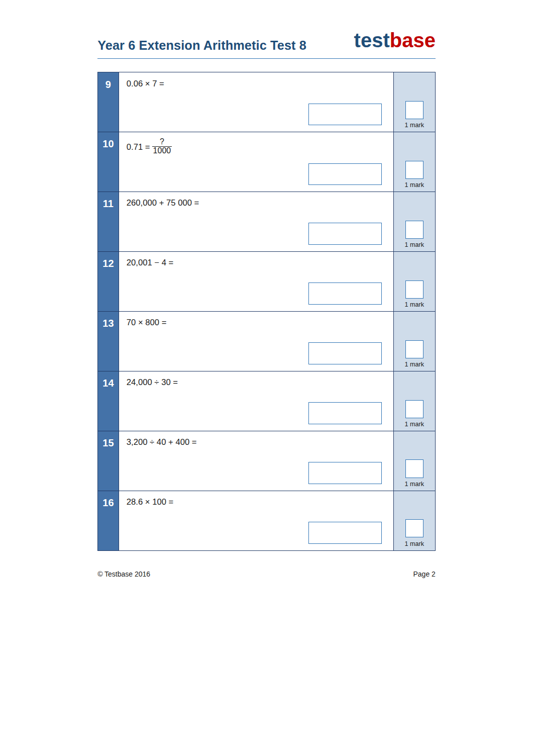Year 6 Extension Arithmetic Test 8
test base
| 9 | 0.06 × 7 = | 1 mark |
| 10 | 0.71 = ? 1000 | 1 mark |
| 11 | 260,000 + 75 000 = | 1 mark |
| 12 | 20,001 − 4 = | 1 mark |
| 13 | 70 × 800 = | 1 mark |
| 14 | 24,000 ÷ 30 = | 1 mark |
| 15 | 3,200 ÷ 40 + 400 = | 1 mark |
| 16 | 28.6 × 100 = | 1 mark |
© Testbase 2016
Page 2